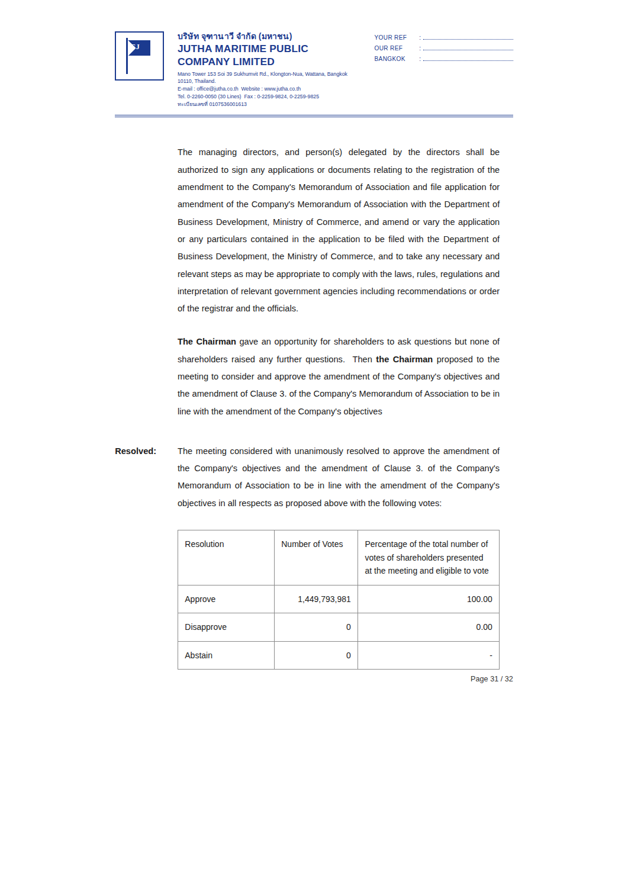FJ
บริษัท จุฑานาวี จำกัด (มหาชน)
JUTHA MARITIME PUBLIC COMPANY LIMITED
Mano Tower 153 Soi 39 Sukhumvit Rd., Klongton-Nua, Wattana, Bangkok 10110, Thailand.
E-mail : office@jutha.co.th Website : www.jutha.co.th
Tel. 0-2260-0050 (30 Lines) Fax : 0-2259-9824, 0-2259-9825
ทะเบียนเลขที่ 0107536001613
YOUR REF:
OUR REF:
BANGKOK:
The managing directors, and person(s) delegated by the directors shall be authorized to sign any applications or documents relating to the registration of the amendment to the Company's Memorandum of Association and file application for amendment of the Company's Memorandum of Association with the Department of Business Development, Ministry of Commerce, and amend or vary the application or any particulars contained in the application to be filed with the Department of Business Development, the Ministry of Commerce, and to take any necessary and relevant steps as may be appropriate to comply with the laws, rules, regulations and interpretation of relevant government agencies including recommendations or order of the registrar and the officials.
The Chairman gave an opportunity for shareholders to ask questions but none of shareholders raised any further questions. Then the Chairman proposed to the meeting to consider and approve the amendment of the Company's objectives and the amendment of Clause 3. of the Company's Memorandum of Association to be in line with the amendment of the Company's objectives
Resolved:
The meeting considered with unanimously resolved to approve the amendment of the Company's objectives and the amendment of Clause 3. of the Company's Memorandum of Association to be in line with the amendment of the Company's objectives in all respects as proposed above with the following votes:
| Resolution | Number of Votes | Percentage of the total number of votes of shareholders presented at the meeting and eligible to vote |
| --- | --- | --- |
| Approve | 1,449,793,981 | 100.00 |
| Disapprove | 0 | 0.00 |
| Abstain | 0 | - |
Page 31 / 32